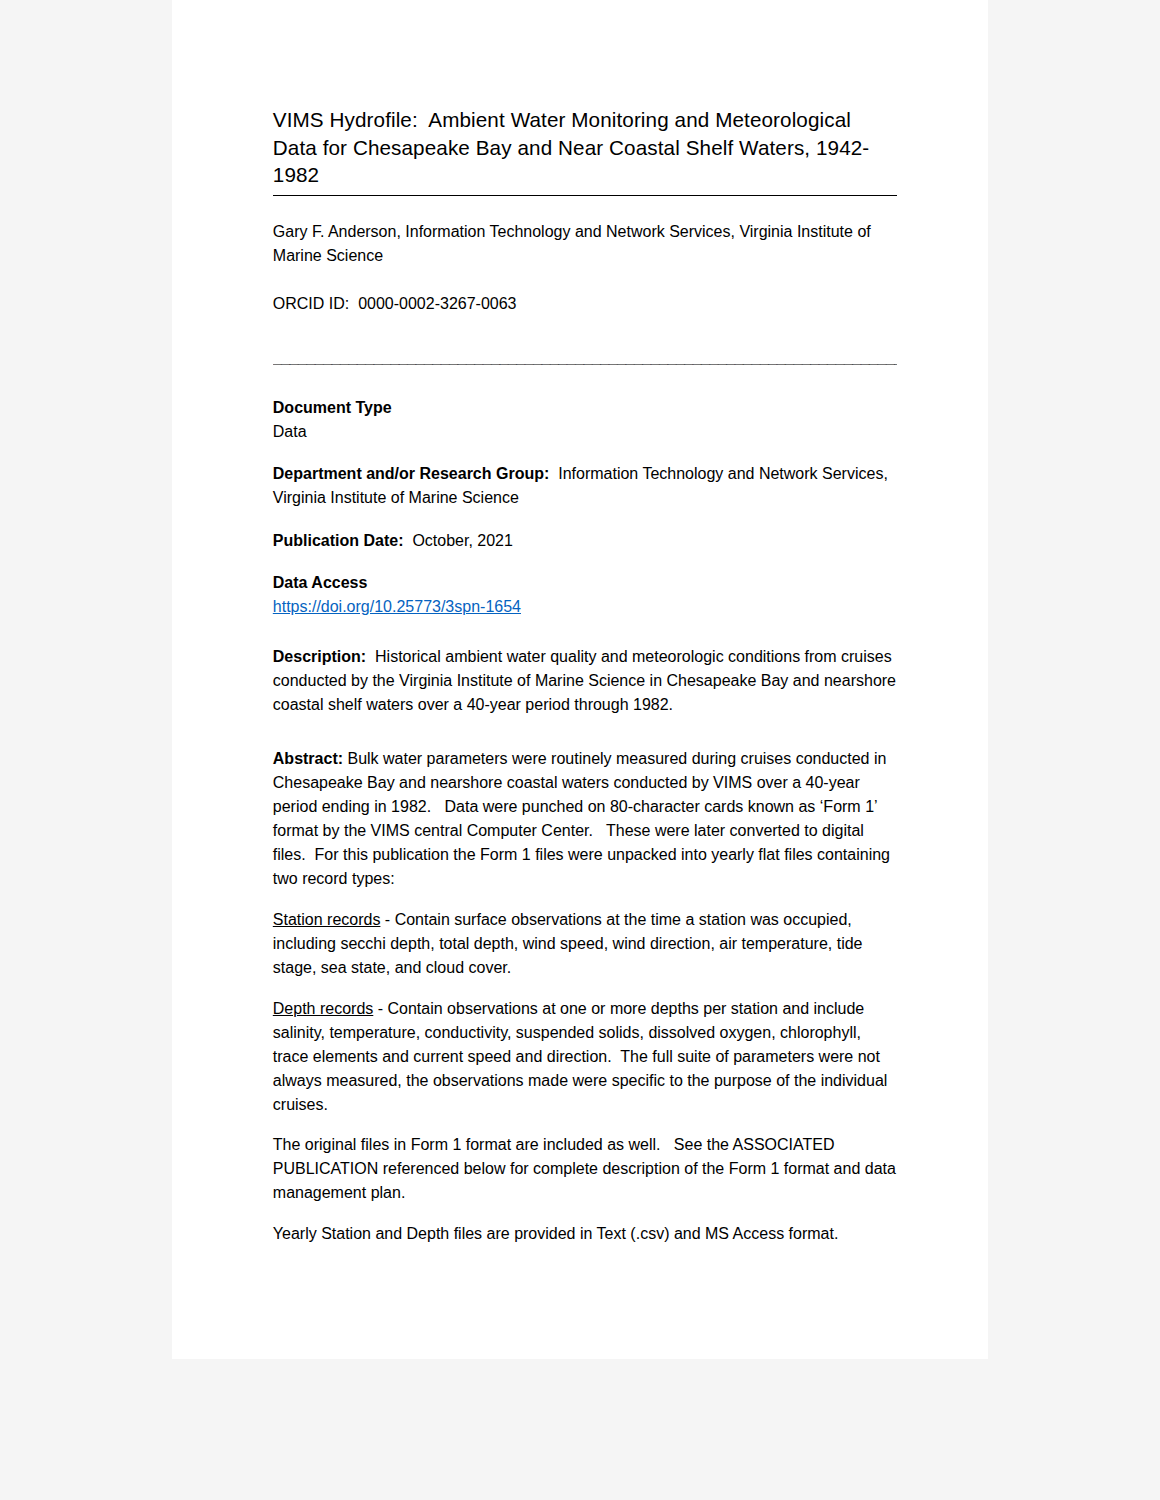VIMS Hydrofile: Ambient Water Monitoring and Meteorological Data for Chesapeake Bay and Near Coastal Shelf Waters, 1942-1982
Gary F. Anderson, Information Technology and Network Services, Virginia Institute of Marine Science
ORCID ID: 0000-0002-3267-0063
_______________________________________________________________________________
Document Type Data
Department and/or Research Group: Information Technology and Network Services, Virginia Institute of Marine Science
Publication Date: October, 2021
Data Access https://doi.org/10.25773/3spn-1654
Description: Historical ambient water quality and meteorologic conditions from cruises conducted by the Virginia Institute of Marine Science in Chesapeake Bay and nearshore coastal shelf waters over a 40-year period through 1982.
Abstract: Bulk water parameters were routinely measured during cruises conducted in Chesapeake Bay and nearshore coastal waters conducted by VIMS over a 40-year period ending in 1982. Data were punched on 80-character cards known as ‘Form 1’ format by the VIMS central Computer Center. These were later converted to digital files. For this publication the Form 1 files were unpacked into yearly flat files containing two record types:
Station records - Contain surface observations at the time a station was occupied, including secchi depth, total depth, wind speed, wind direction, air temperature, tide stage, sea state, and cloud cover.
Depth records - Contain observations at one or more depths per station and include salinity, temperature, conductivity, suspended solids, dissolved oxygen, chlorophyll, trace elements and current speed and direction. The full suite of parameters were not always measured, the observations made were specific to the purpose of the individual cruises.
The original files in Form 1 format are included as well. See the ASSOCIATED PUBLICATION referenced below for complete description of the Form 1 format and data management plan.
Yearly Station and Depth files are provided in Text (.csv) and MS Access format.